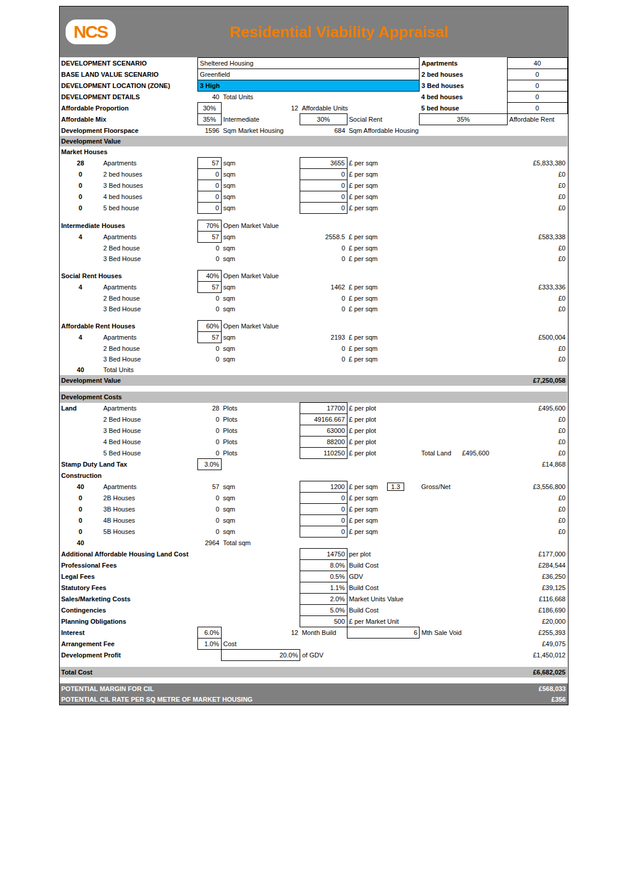NCS
Residential Viability Appraisal
| DEVELOPMENT SCENARIO | Sheltered Housing | Apartments | 40 |
| BASE LAND VALUE SCENARIO | Greenfield | 2 bed houses | 0 |
| DEVELOPMENT LOCATION (ZONE) | 3 High | 3 Bed houses | 0 |
| DEVELOPMENT DETAILS | 40 | Total Units | 4 bed houses | 0 |
| Affordable Proportion | 30% | 12 | Affordable Units | 5 bed house | 0 |
| Affordable Mix | 35% | Intermediate | 30% | Social Rent | 35% | Affordable Rent |
| Development Floorspace | 1596 | Sqm Market Housing | 684 | Sqm Affordable Housing |
| Development Value |
| Market Houses |
| 28 | Apartments | 57 | sqm | 3655 | £ per sqm | | £5,833,380 |
| 0 | 2 bed houses | 0 | sqm | 0 | £ per sqm | | £0 |
| 0 | 3 Bed houses | 0 | sqm | 0 | £ per sqm | | £0 |
| 0 | 4 bed houses | 0 | sqm | 0 | £ per sqm | | £0 |
| 0 | 5 bed house | 0 | sqm | 0 | £ per sqm | | £0 |
| Intermediate Houses | 70% | Open Market Value |
| 4 | Apartments | 57 | sqm | 2558.5 | £ per sqm | | £583,338 |
| | 2 Bed house | 0 | sqm | 0 | £ per sqm | | £0 |
| | 3 Bed House | 0 | sqm | 0 | £ per sqm | | £0 |
| Social Rent Houses | 40% | Open Market Value |
| 4 | Apartments | 57 | sqm | 1462 | £ per sqm | | £333,336 |
| | 2 Bed house | 0 | sqm | 0 | £ per sqm | | £0 |
| | 3 Bed House | 0 | sqm | 0 | £ per sqm | | £0 |
| Affordable Rent Houses | 60% | Open Market Value |
| 4 | Apartments | 57 | sqm | 2193 | £ per sqm | | £500,004 |
| | 2 Bed house | 0 | sqm | 0 | £ per sqm | | £0 |
| | 3 Bed House | 0 | sqm | 0 | £ per sqm | | £0 |
| 40 | Total Units |
| Development Value | £7,250,058 |
| Development Costs |
| Land | Apartments | 28 | Plots | 17700 | £ per plot | | £495,600 |
| | 2 Bed House | 0 | Plots | 49166.667 | £ per plot | | £0 |
| | 3 Bed House | 0 | Plots | 63000 | £ per plot | | £0 |
| | 4 Bed House | 0 | Plots | 88200 | £ per plot | | £0 |
| | 5 Bed House | 0 | Plots | 110250 | £ per plot | Total Land £495,600 | £0 |
| Stamp Duty Land Tax | 3.0% | | £14,868 |
| Construction |
| 40 | Apartments | 57 | sqm | 1200 | £ per sqm 1.3 | Gross/Net | £3,556,800 |
| 0 | 2B Houses | 0 | sqm | 0 | £ per sqm | | £0 |
| 0 | 3B Houses | 0 | sqm | 0 | £ per sqm | | £0 |
| 0 | 4B Houses | 0 | sqm | 0 | £ per sqm | | £0 |
| 0 | 5B Houses | 0 | sqm | 0 | £ per sqm | | £0 |
| 40 | | 2964 | Total sqm |
| Additional Affordable Housing Land Cost | 14750 | per plot | | £177,000 |
| Professional Fees | 8.0% | Build Cost | | £284,544 |
| Legal Fees | 0.5% | GDV | | £36,250 |
| Statutory Fees | 1.1% | Build Cost | | £39,125 |
| Sales/Marketing Costs | 2.0% | Market Units Value | | £116,668 |
| Contingencies | 5.0% | Build Cost | | £186,690 |
| Planning Obligations | 500 | £ per Market Unit | | £20,000 |
| Interest | 6.0% | 12 | Month Build | 6 | Mth Sale Void | £255,393 |
| Arrangement Fee | 1.0% | Cost | | £49,075 |
| Development Profit | 20.0% | of GDV | £1,450,012 |
| Total Cost | £6,682,025 |
| POTENTIAL MARGIN FOR CIL | £568,033 |
| POTENTIAL CIL RATE PER SQ METRE OF MARKET HOUSING | £356 |